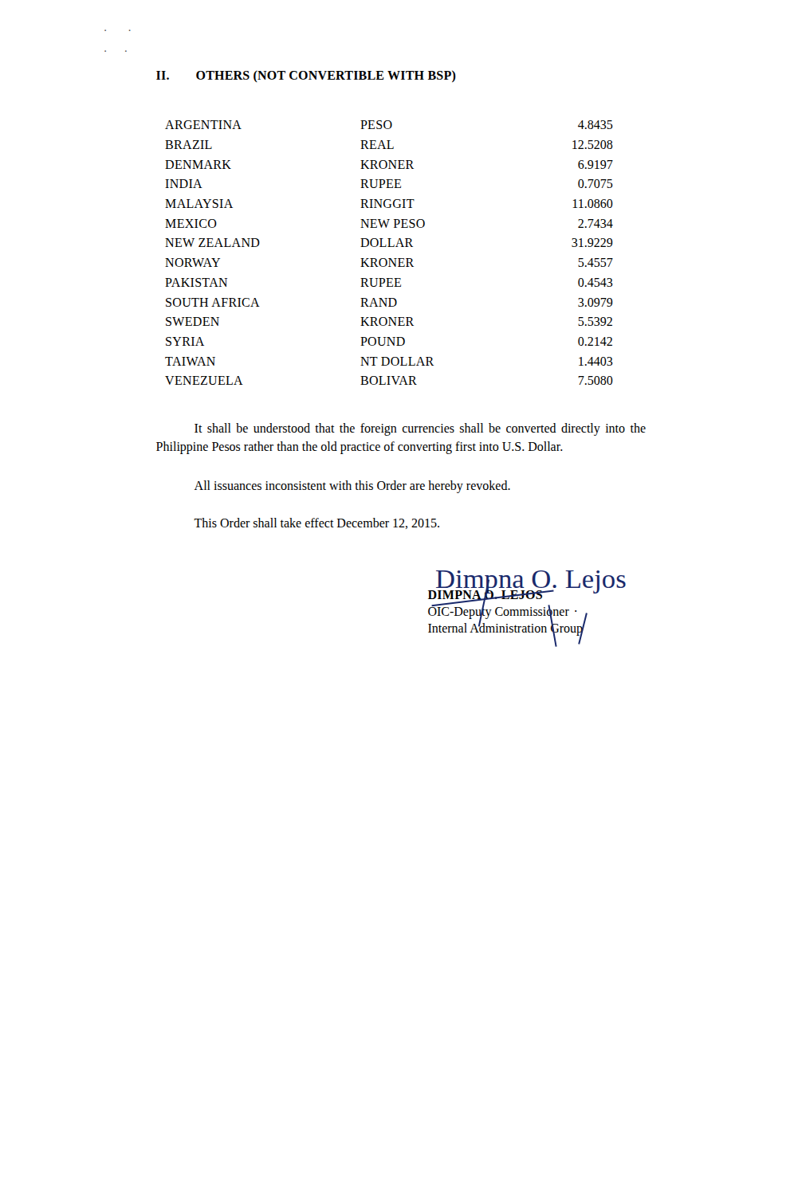.. . .
II. OTHERS (NOT CONVERTIBLE WITH BSP)
| ARGENTINA | PESO | 4.8435 |
| BRAZIL | REAL | 12.5208 |
| DENMARK | KRONER | 6.9197 |
| INDIA | RUPEE | 0.7075 |
| MALAYSIA | RINGGIT | 11.0860 |
| MEXICO | NEW PESO | 2.7434 |
| NEW ZEALAND | DOLLAR | 31.9229 |
| NORWAY | KRONER | 5.4557 |
| PAKISTAN | RUPEE | 0.4543 |
| SOUTH AFRICA | RAND | 3.0979 |
| SWEDEN | KRONER | 5.5392 |
| SYRIA | POUND | 0.2142 |
| TAIWAN | NT DOLLAR | 1.4403 |
| VENEZUELA | BOLIVAR | 7.5080 |
It shall be understood that the foreign currencies shall be converted directly into the Philippine Pesos rather than the old practice of converting first into U.S. Dollar.
All issuances inconsistent with this Order are hereby revoked.
This Order shall take effect December 12, 2015.
Dimpna O. Lejos
DIMPNA O. LEJOS
OIC-Deputy Commissioner·
Internal Administration Group